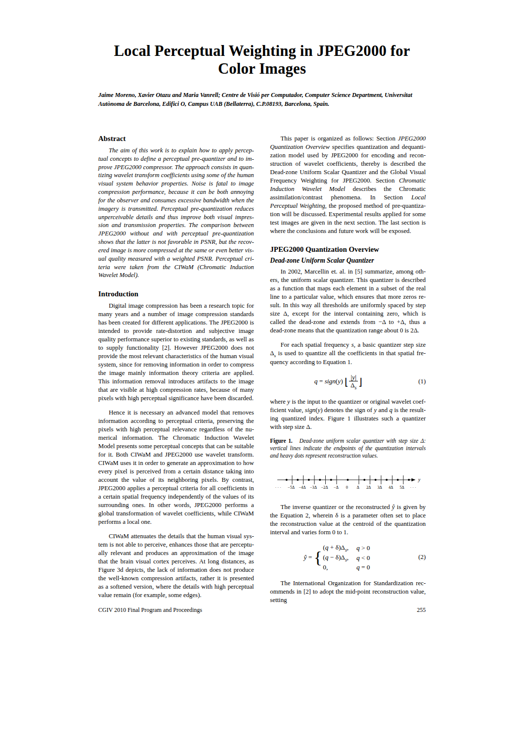Local Perceptual Weighting in JPEG2000 for Color Images
Jaime Moreno, Xavier Otazu and Maria Vanrell; Centre de Visió per Computador, Computer Science Department, Universitat
Autònoma de Barcelona, Edifici O, Campus UAB (Bellaterra), C.P.08193, Barcelona, Spain.
Abstract
The aim of this work is to explain how to apply perceptual concepts to define a perceptual pre-quantizer and to improve JPEG2000 compressor. The approach consists in quantizing wavelet transform coefficients using some of the human visual system behavior properties. Noise is fatal to image compression performance, because it can be both annoying for the observer and consumes excessive bandwidth when the imagery is transmitted. Perceptual pre-quantization reduces unperceivable details and thus improve both visual impression and transmission properties. The comparison between JPEG2000 without and with perceptual pre-quantization shows that the latter is not favorable in PSNR, but the recovered image is more compressed at the same or even better visual quality measured with a weighted PSNR. Perceptual criteria were taken from the CIWaM (Chromatic Induction Wavelet Model).
Introduction
Digital image compression has been a research topic for many years and a number of image compression standards has been created for different applications. The JPEG2000 is intended to provide rate-distortion and subjective image quality performance superior to existing standards, as well as to supply functionality [2]. However JPEG2000 does not provide the most relevant characteristics of the human visual system, since for removing information in order to compress the image mainly information theory criteria are applied. This information removal introduces artifacts to the image that are visible at high compression rates, because of many pixels with high perceptual significance have been discarded.
Hence it is necessary an advanced model that removes information according to perceptual criteria, preserving the pixels with high perceptual relevance regardless of the numerical information. The Chromatic Induction Wavelet Model presents some perceptual concepts that can be suitable for it. Both CIWaM and JPEG2000 use wavelet transform. CIWaM uses it in order to generate an approximation to how every pixel is perceived from a certain distance taking into account the value of its neighboring pixels. By contrast, JPEG2000 applies a perceptual criteria for all coefficients in a certain spatial frequency independently of the values of its surrounding ones. In other words, JPEG2000 performs a global transformation of wavelet coefficients, while CIWaM performs a local one.
CIWaM attenuates the details that the human visual system is not able to perceive, enhances those that are perceptually relevant and produces an approximation of the image that the brain visual cortex perceives. At long distances, as Figure 3d depicts, the lack of information does not produce the well-known compression artifacts, rather it is presented as a softened version, where the details with high perceptual value remain (for example, some edges).
This paper is organized as follows: Section JPEG2000 Quantization Overview specifies quantization and dequantization model used by JPEG2000 for encoding and reconstruction of wavelet coefficients, thereby is described the Dead-zone Uniform Scalar Quantizer and the Global Visual Frequency Weighting for JPEG2000. Section Chromatic Induction Wavelet Model describes the Chromatic assimilation/contrast phenomena. In Section Local Perceptual Weighting, the proposed method of pre-quantization will be discussed. Experimental results applied for some test images are given in the next section. The last section is where the conclusions and future work will be exposed.
JPEG2000 Quantization Overview
Dead-zone Uniform Scalar Quantizer
In 2002, Marcellin et. al. in [5] summarize, among others, the uniform scalar quantizer. This quantizer is described as a function that maps each element in a subset of the real line to a particular value, which ensures that more zeros result. In this way all thresholds are uniformly spaced by step size Δ, except for the interval containing zero, which is called the dead-zone and extends from −Δ to +Δ, thus a dead-zone means that the quantization range about 0 is 2Δ.
For each spatial frequency s, a basic quantizer step size Δs is used to quantize all the coefficients in that spatial frequency according to Equation 1.
q = sign(y) ⌊|y|Δs⌋
(1)
where y is the input to the quantizer or original wavelet coefficient value, sign(y) denotes the sign of y and q is the resulting quantized index. Figure 1 illustrates such a quantizer with step size Δ.
Figure 1. Dead-zone uniform scalar quantizer with step size Δ: vertical lines indicate the endpoints of the quantization intervals and heavy dots represent reconstruction values.
y · · · −5Δ −4Δ −3Δ −2Δ −Δ 0 Δ 2Δ 3Δ 4Δ 5Δ · · ·
The inverse quantizer or the reconstructed ŷ is given by the Equation 2, wherein δ is a parameter often set to place the reconstruction value at the centroid of the quantization interval and varies form 0 to 1.
ŷ = {
| ( q + δ)Δ s , | q > 0 |
| ( q − δ)Δ s , | q < 0 |
| 0, | q = 0 |
(2)
The International Organization for Standardization recommends in [2] to adopt the mid-point reconstruction value, setting
CGIV 2010 Final Program and Proceedings
255